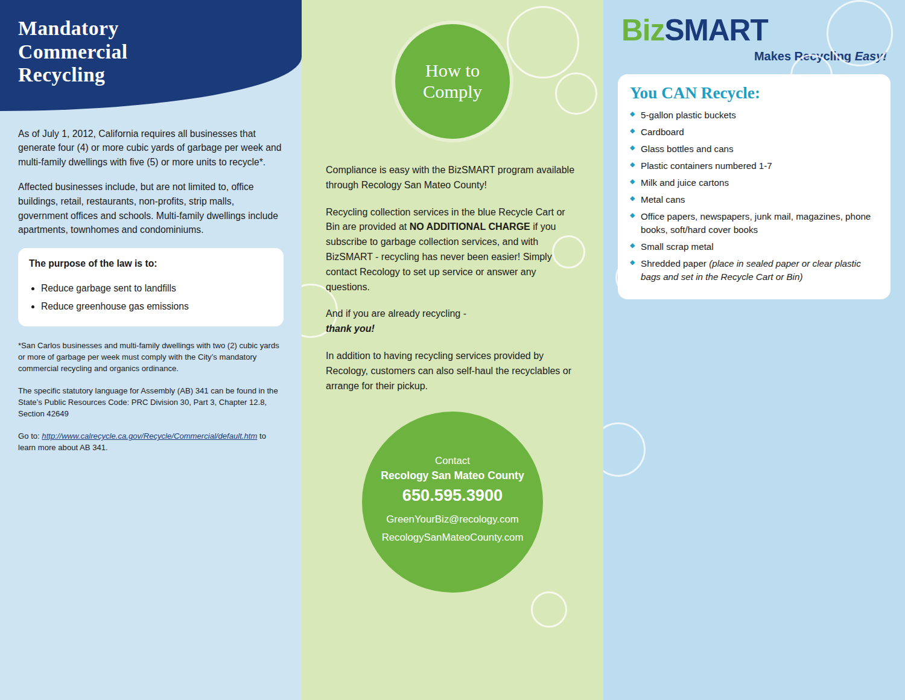Mandatory
Commercial
Recycling
As of July 1, 2012, California requires all businesses that generate four (4) or more cubic yards of garbage per week and multi-family dwellings with five (5) or more units to recycle*.
Affected businesses include, but are not limited to, office buildings, retail, restaurants, non-profits, strip malls, government offices and schools. Multi-family dwellings include apartments, townhomes and condominiums.
The purpose of the law is to:
Reduce garbage sent to landfills
Reduce greenhouse gas emissions
*San Carlos businesses and multi-family dwellings with two (2) cubic yards or more of garbage per week must comply with the City’s mandatory commercial recycling and organics ordinance.
The specific statutory language for Assembly (AB) 341 can be found in the State’s Public Resources Code: PRC Division 30, Part 3, Chapter 12.8, Section 42649
Go to: http://www.calrecycle.ca.gov/Recycle/Commercial/default.htm to learn more about AB 341.
How to
Comply
Compliance is easy with the BizSMART program available through Recology San Mateo County!
Recycling collection services in the blue Recycle Cart or Bin are provided at NO ADDITIONAL CHARGE if you subscribe to garbage collection services, and with BizSMART - recycling has never been easier! Simply contact Recology to set up service or answer any questions.
And if you are already recycling -
thank you!
In addition to having recycling services provided by Recology, customers can also self-haul the recyclables or arrange for their pickup.
Contact
Recology San Mateo County
650.595.3900
GreenYourBiz@recology.com
RecologySanMateoCounty.com
Biz SMART
Makes Recycling Easy!
You CAN Recycle:
5-gallon plastic buckets
Cardboard
Glass bottles and cans
Plastic containers numbered 1-7
Milk and juice cartons
Metal cans
Office papers, newspapers, junk mail, magazines, phone books, soft/hard cover books
Small scrap metal
Shredded paper (place in sealed paper or clear plastic bags and set in the Recycle Cart or Bin)